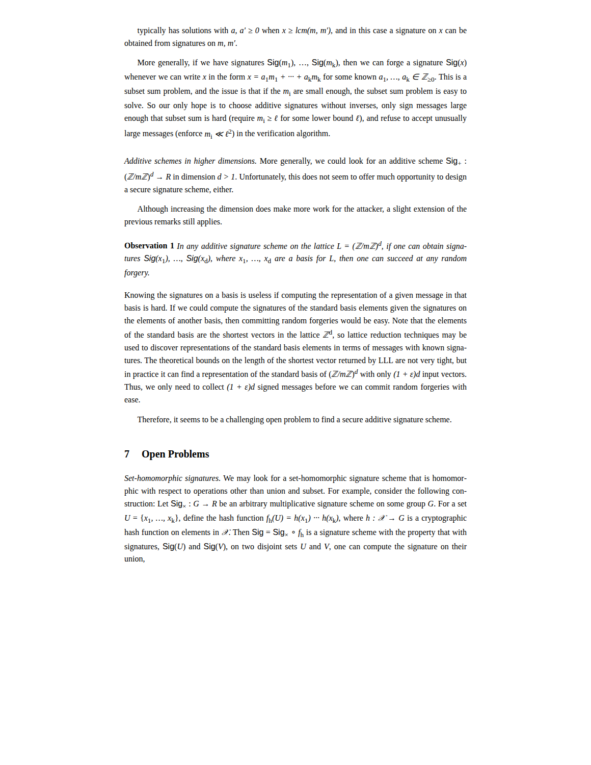typically has solutions with a, a′ ≥ 0 when x ≥ lcm(m, m′), and in this case a signature on x can be obtained from signatures on m, m′.
More generally, if we have signatures Sig(m1), …, Sig(mk), then we can forge a signature Sig(x) whenever we can write x in the form x = a1m1 + ··· + akmk for some known a1, …, ak ∈ ℤ≥0. This is a subset sum problem, and the issue is that if the mi are small enough, the subset sum problem is easy to solve. So our only hope is to choose additive signatures without inverses, only sign messages large enough that subset sum is hard (require mi ≥ ℓ for some lower bound ℓ), and refuse to accept unusually large messages (enforce mi ≪ ℓ2) in the verification algorithm.
Additive schemes in higher dimensions. More generally, we could look for an additive scheme Sig+ : (ℤ/mℤ)d → R in dimension d > 1. Unfortunately, this does not seem to offer much opportunity to design a secure signature scheme, either.
Although increasing the dimension does make more work for the attacker, a slight extension of the previous remarks still applies.
Observation 1 In any additive signature scheme on the lattice L = (ℤ/mℤ)d, if one can obtain signatures Sig(x1), …, Sig(xd), where x1, …, xd are a basis for L, then one can succeed at any random forgery.
Knowing the signatures on a basis is useless if computing the representation of a given message in that basis is hard. If we could compute the signatures of the standard basis elements given the signatures on the elements of another basis, then committing random forgeries would be easy. Note that the elements of the standard basis are the shortest vectors in the lattice ℤd, so lattice reduction techniques may be used to discover representations of the standard basis elements in terms of messages with known signatures. The theoretical bounds on the length of the shortest vector returned by LLL are not very tight, but in practice it can find a representation of the standard basis of (ℤ/mℤ)d with only (1 + ε)d input vectors. Thus, we only need to collect (1 + ε)d signed messages before we can commit random forgeries with ease.
Therefore, it seems to be a challenging open problem to find a secure additive signature scheme.
7 Open Problems
Set-homomorphic signatures. We may look for a set-homomorphic signature scheme that is homomorphic with respect to operations other than union and subset. For example, consider the following construction: Let Sig× : G → R be an arbitrary multiplicative signature scheme on some group G. For a set U = {x1, …, xk}, define the hash function fh(U) = h(x1) ··· h(xk), where h : 𝒳 → G is a cryptographic hash function on elements in 𝒳. Then Sig = Sig× ∘ fh is a signature scheme with the property that with signatures, Sig(U) and Sig(V), on two disjoint sets U and V, one can compute the signature on their union,